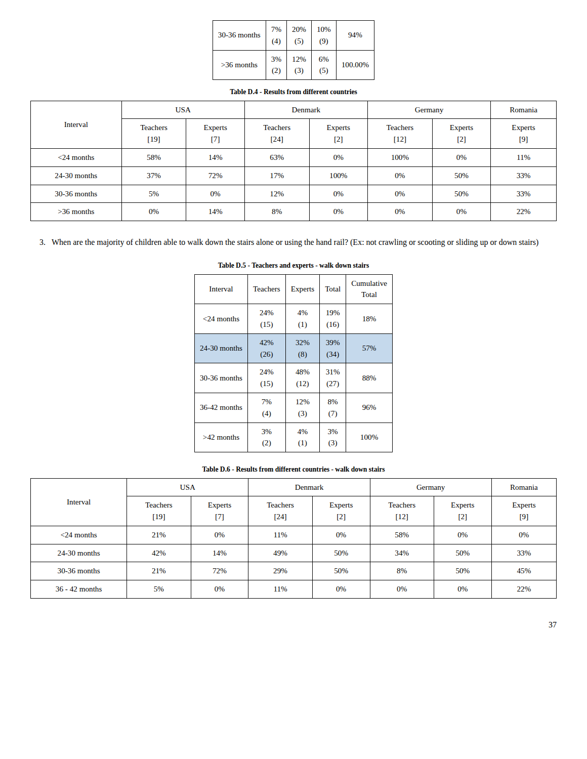| 30-36 months | 7% (4) | 20% (5) | 10% (9) | 94% |
| >36 months | 3% (2) | 12% (3) | 6% (5) | 100.00% |
Table D.4 - Results from different countries
| Interval | USA | Denmark | Germany | Romania |
| Teachers [19] | Experts [7] | Teachers [24] | Experts [2] | Teachers [12] | Experts [2] | Experts [9] |
| <24 months | 58% | 14% | 63% | 0% | 100% | 0% | 11% |
| 24-30 months | 37% | 72% | 17% | 100% | 0% | 50% | 33% |
| 30-36 months | 5% | 0% | 12% | 0% | 0% | 50% | 33% |
| >36 months | 0% | 14% | 8% | 0% | 0% | 0% | 22% |
3. When are the majority of children able to walk down the stairs alone or using the hand rail? (Ex: not crawling or scooting or sliding up or down stairs)
Table D.5 - Teachers and experts - walk down stairs
| Interval | Teachers | Experts | Total | Cumulative Total |
| <24 months | 24% (15) | 4% (1) | 19% (16) | 18% |
| 24-30 months | 42% (26) | 32% (8) | 39% (34) | 57% |
| 30-36 months | 24% (15) | 48% (12) | 31% (27) | 88% |
| 36-42 months | 7% (4) | 12% (3) | 8% (7) | 96% |
| >42 months | 3% (2) | 4% (1) | 3% (3) | 100% |
Table D.6 - Results from different countries - walk down stairs
| Interval | USA | Denmark | Germany | Romania |
| Teachers [19] | Experts [7] | Teachers [24] | Experts [2] | Teachers [12] | Experts [2] | Experts [9] |
| <24 months | 21% | 0% | 11% | 0% | 58% | 0% | 0% |
| 24-30 months | 42% | 14% | 49% | 50% | 34% | 50% | 33% |
| 30-36 months | 21% | 72% | 29% | 50% | 8% | 50% | 45% |
| 36 - 42 months | 5% | 0% | 11% | 0% | 0% | 0% | 22% |
37